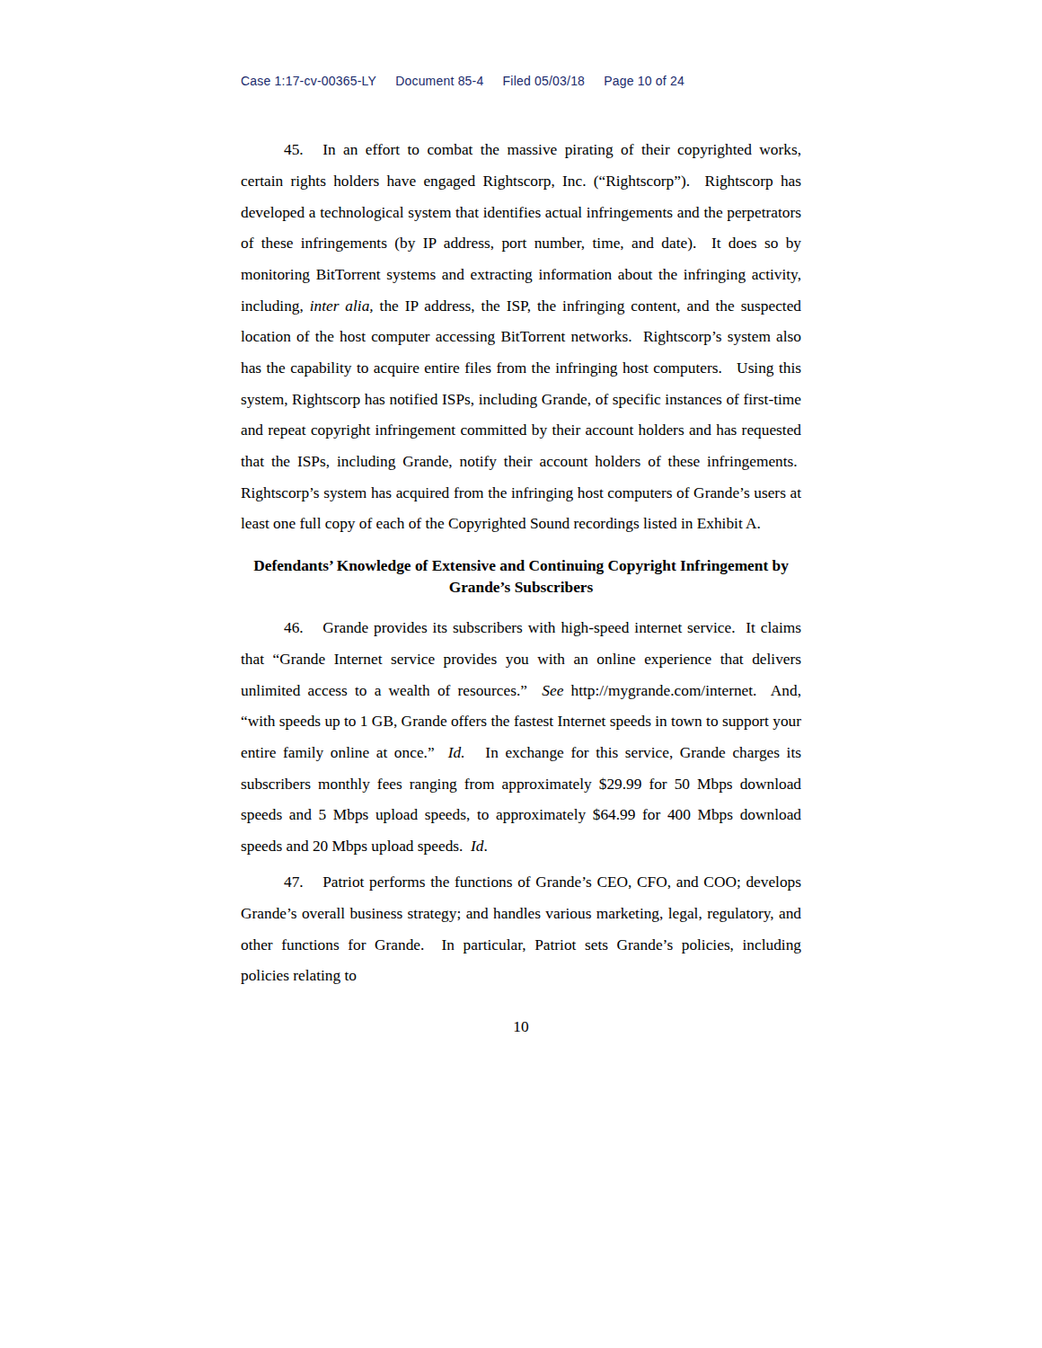Case 1:17-cv-00365-LY Document 85-4 Filed 05/03/18 Page 10 of 24
45. In an effort to combat the massive pirating of their copyrighted works, certain rights holders have engaged Rightscorp, Inc. (“Rightscorp”). Rightscorp has developed a technological system that identifies actual infringements and the perpetrators of these infringements (by IP address, port number, time, and date). It does so by monitoring BitTorrent systems and extracting information about the infringing activity, including, inter alia, the IP address, the ISP, the infringing content, and the suspected location of the host computer accessing BitTorrent networks. Rightscorp’s system also has the capability to acquire entire files from the infringing host computers. Using this system, Rightscorp has notified ISPs, including Grande, of specific instances of first-time and repeat copyright infringement committed by their account holders and has requested that the ISPs, including Grande, notify their account holders of these infringements. Rightscorp’s system has acquired from the infringing host computers of Grande’s users at least one full copy of each of the Copyrighted Sound recordings listed in Exhibit A.
Defendants’ Knowledge of Extensive and Continuing Copyright Infringement by
Grande’s Subscribers
46. Grande provides its subscribers with high-speed internet service. It claims that “Grande Internet service provides you with an online experience that delivers unlimited access to a wealth of resources.” See http://mygrande.com/internet. And, “with speeds up to 1 GB, Grande offers the fastest Internet speeds in town to support your entire family online at once.” Id. In exchange for this service, Grande charges its subscribers monthly fees ranging from approximately $29.99 for 50 Mbps download speeds and 5 Mbps upload speeds, to approximately $64.99 for 400 Mbps download speeds and 20 Mbps upload speeds. Id.
47. Patriot performs the functions of Grande’s CEO, CFO, and COO; develops Grande’s overall business strategy; and handles various marketing, legal, regulatory, and other functions for Grande. In particular, Patriot sets Grande’s policies, including policies relating to
10